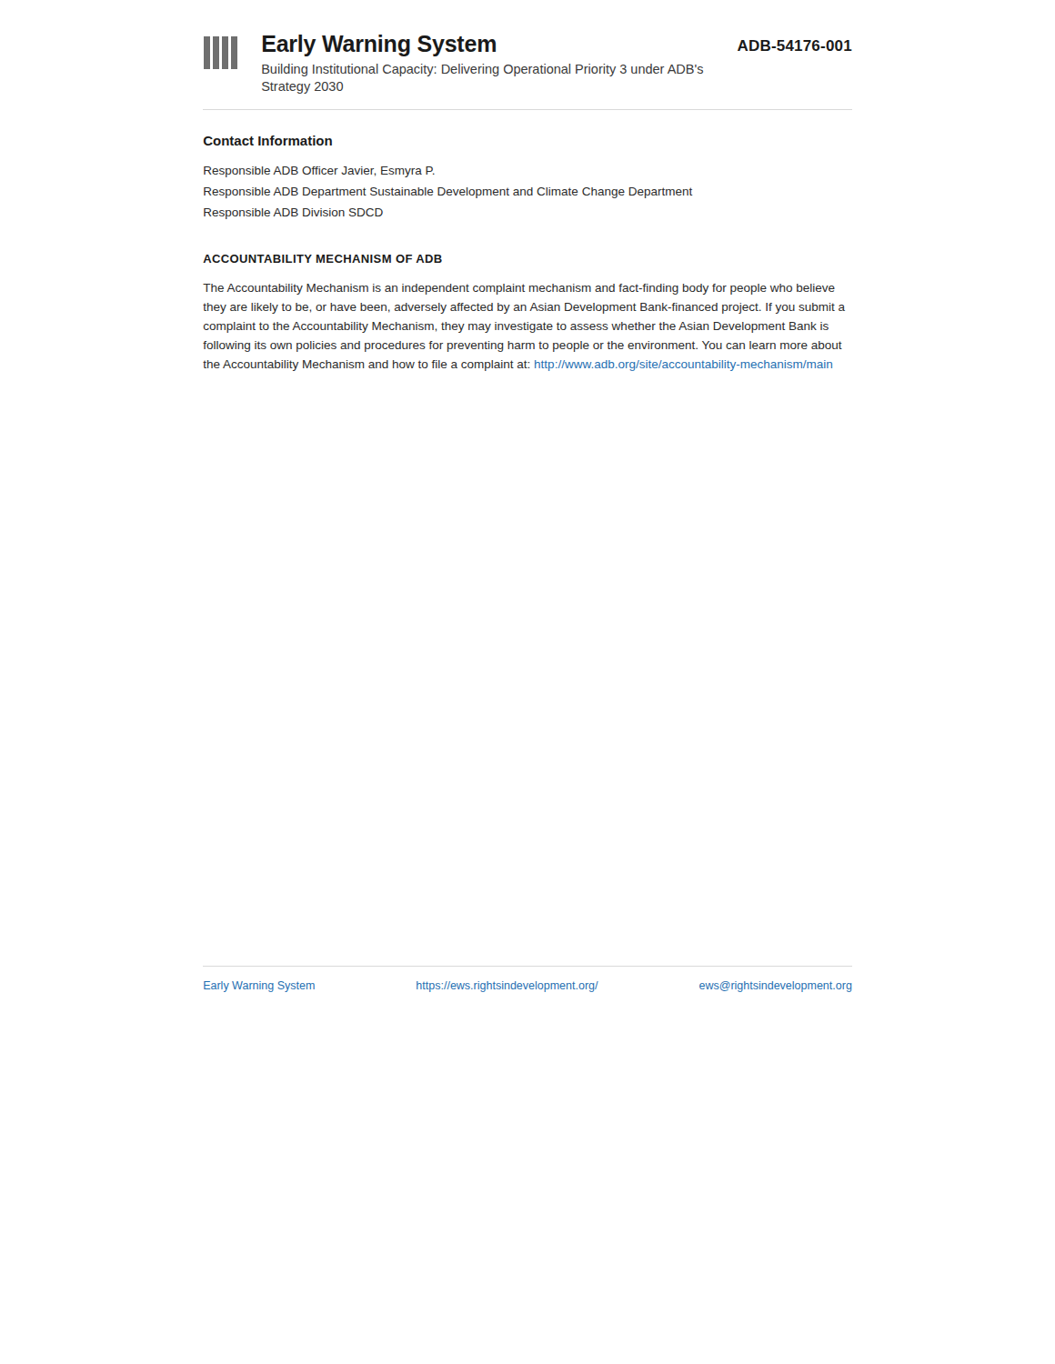Early Warning System
Building Institutional Capacity: Delivering Operational Priority 3 under ADB's Strategy 2030
ADB-54176-001
Contact Information
Responsible ADB Officer Javier, Esmyra P.
Responsible ADB Department Sustainable Development and Climate Change Department
Responsible ADB Division SDCD
Accountability Mechanism of ADB
The Accountability Mechanism is an independent complaint mechanism and fact-finding body for people who believe they are likely to be, or have been, adversely affected by an Asian Development Bank-financed project. If you submit a complaint to the Accountability Mechanism, they may investigate to assess whether the Asian Development Bank is following its own policies and procedures for preventing harm to people or the environment. You can learn more about the Accountability Mechanism and how to file a complaint at: http://www.adb.org/site/accountability-mechanism/main
Early Warning System
https://ews.rightsindevelopment.org/
ews@rightsindevelopment.org